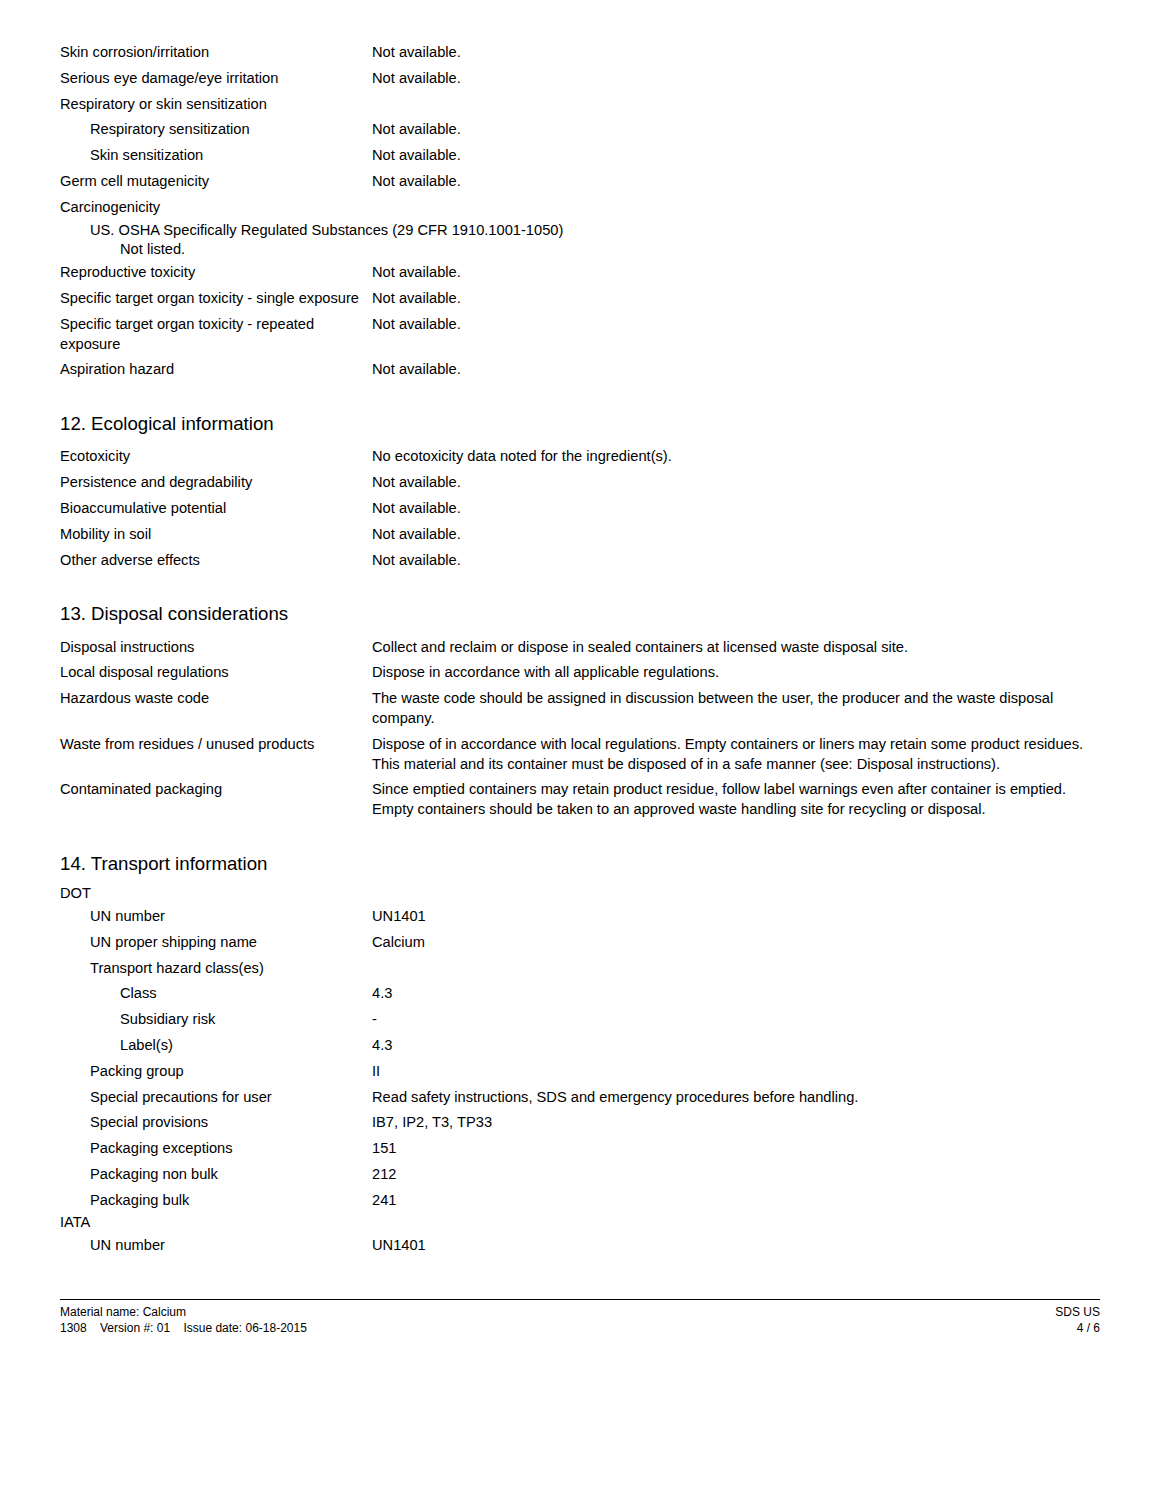| Skin corrosion/irritation | Not available. |
| Serious eye damage/eye irritation | Not available. |
| Respiratory or skin sensitization | |
| Respiratory sensitization | Not available. |
| Skin sensitization | Not available. |
| Germ cell mutagenicity | Not available. |
| Carcinogenicity | |
US. OSHA Specifically Regulated Substances (29 CFR 1910.1001-1050)
Not listed.
| Reproductive toxicity | Not available. |
| Specific target organ toxicity - single exposure | Not available. |
| Specific target organ toxicity - repeated exposure | Not available. |
| Aspiration hazard | Not available. |
12. Ecological information
| Ecotoxicity | No ecotoxicity data noted for the ingredient(s). |
| Persistence and degradability | Not available. |
| Bioaccumulative potential | Not available. |
| Mobility in soil | Not available. |
| Other adverse effects | Not available. |
13. Disposal considerations
| Disposal instructions | Collect and reclaim or dispose in sealed containers at licensed waste disposal site. |
| Local disposal regulations | Dispose in accordance with all applicable regulations. |
| Hazardous waste code | The waste code should be assigned in discussion between the user, the producer and the waste disposal company. |
| Waste from residues / unused products | Dispose of in accordance with local regulations. Empty containers or liners may retain some product residues. This material and its container must be disposed of in a safe manner (see: Disposal instructions). |
| Contaminated packaging | Since emptied containers may retain product residue, follow label warnings even after container is emptied. Empty containers should be taken to an approved waste handling site for recycling or disposal. |
14. Transport information
DOT
| UN number | UN1401 |
| UN proper shipping name | Calcium |
| Transport hazard class(es) | |
| Class | 4.3 |
| Subsidiary risk | - |
| Label(s) | 4.3 |
| Packing group | II |
| Special precautions for user | Read safety instructions, SDS and emergency procedures before handling. |
| Special provisions | IB7, IP2, T3, TP33 |
| Packaging exceptions | 151 |
| Packaging non bulk | 212 |
| Packaging bulk | 241 |
IATA
| UN number | UN1401 |
Material name: Calcium
1308 Version #: 01 Issue date: 06-18-2015
SDS US
4 / 6